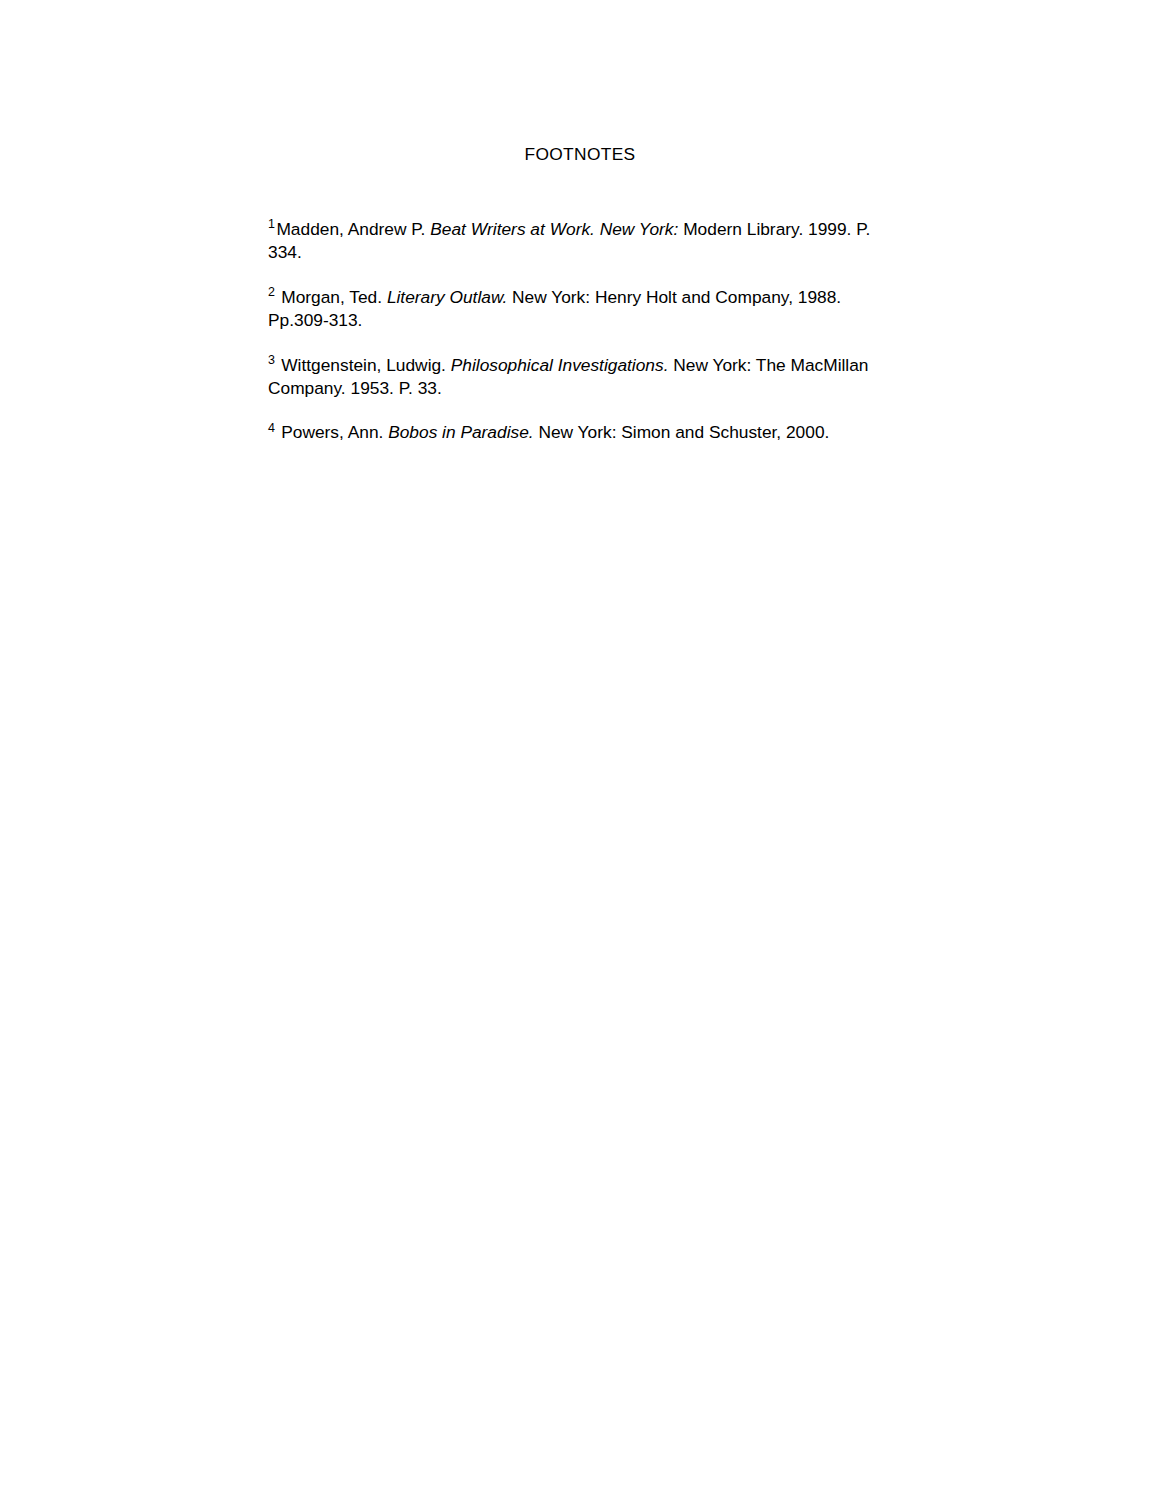FOOTNOTES
1Madden, Andrew P. Beat Writers at Work. New York: Modern Library. 1999. P. 334.
2 Morgan, Ted. Literary Outlaw. New York: Henry Holt and Company, 1988. Pp.309-313.
3 Wittgenstein, Ludwig. Philosophical Investigations. New York: The MacMillan Company. 1953. P. 33.
4 Powers, Ann. Bobos in Paradise. New York: Simon and Schuster, 2000.